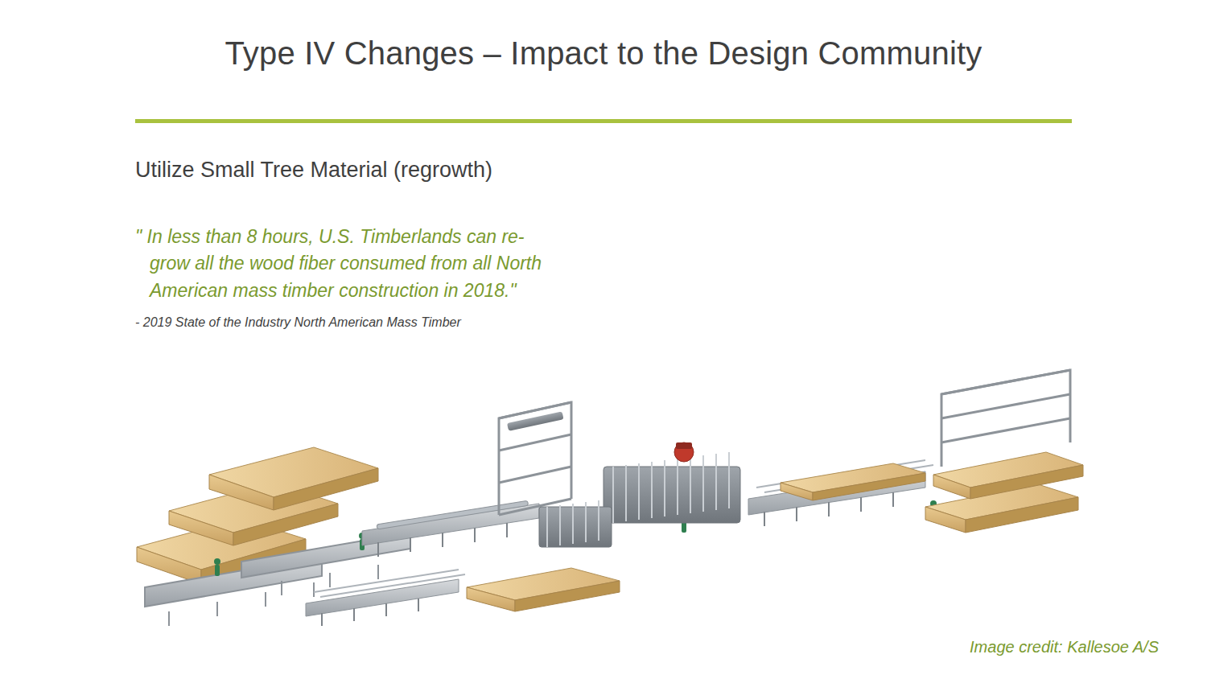Type IV Changes – Impact to the Design Community
Utilize Small Tree Material (regrowth)
" In less than 8 hours, U.S. Timberlands can re- grow all the wood fiber consumed from all North American mass timber construction in 2018."
- 2019 State of the Industry North American Mass Timber
Image credit: Kallesoe A/S